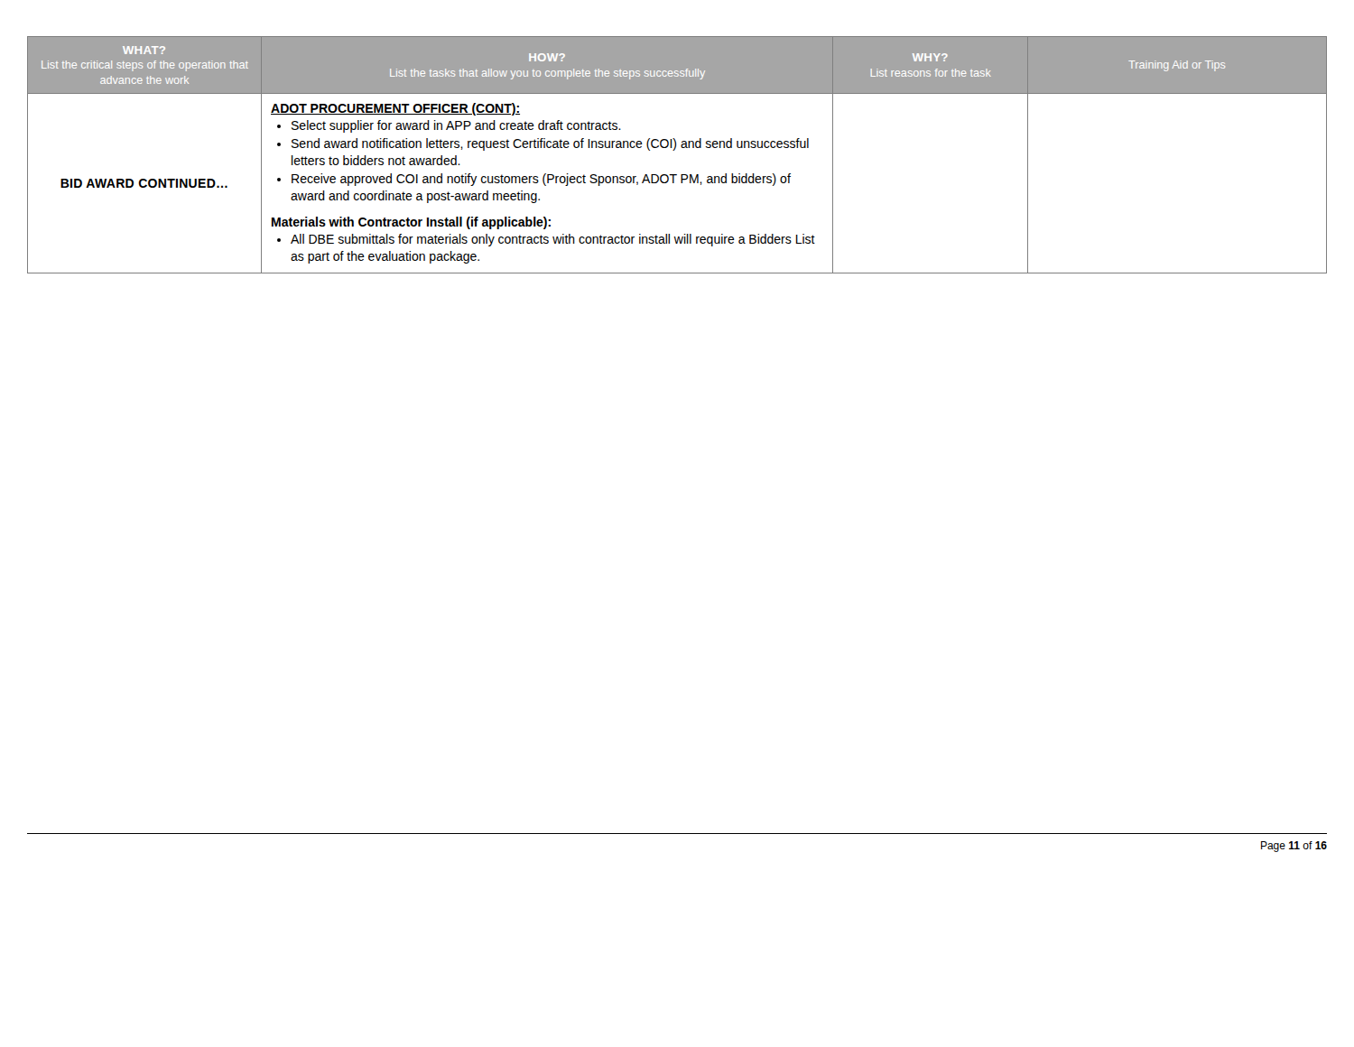| WHAT? List the critical steps of the operation that advance the work | HOW? List the tasks that allow you to complete the steps successfully | WHY? List reasons for the task | Training Aid or Tips |
| --- | --- | --- | --- |
| BID AWARD CONTINUED… | ADOT PROCUREMENT OFFICER (CONT): Select supplier for award in APP and create draft contracts. Send award notification letters, request Certificate of Insurance (COI) and send unsuccessful letters to bidders not awarded. Receive approved COI and notify customers (Project Sponsor, ADOT PM, and bidders) of award and coordinate a post-award meeting. Materials with Contractor Install (if applicable): All DBE submittals for materials only contracts with contractor install will require a Bidders List as part of the evaluation package. | | |
Page 11 of 16